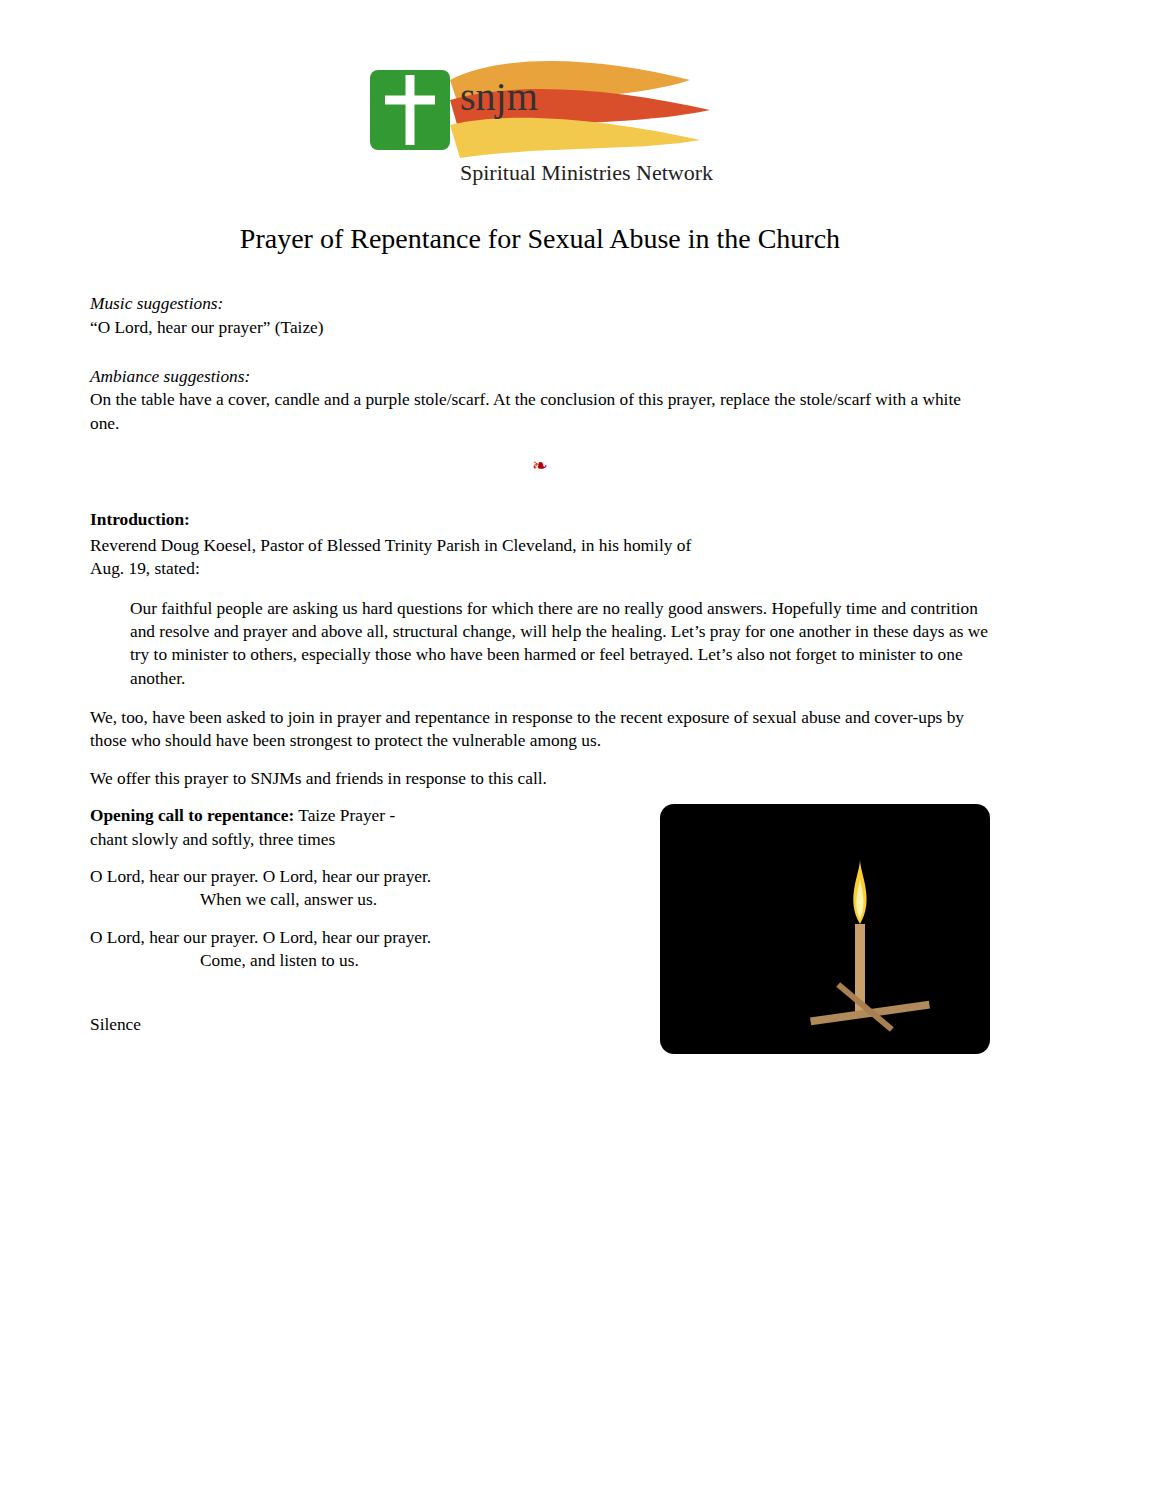Prayer of Repentance for Sexual Abuse in the Church
Music suggestions:
“O Lord, hear our prayer” (Taize)
Ambiance suggestions:
On the table have a cover, candle and a purple stole/scarf. At the conclusion of this prayer, replace the stole/scarf with a white one.
❧
Introduction:
Reverend Doug Koesel, Pastor of Blessed Trinity Parish in Cleveland, in his homily of
Aug. 19, stated:
Our faithful people are asking us hard questions for which there are no really good answers. Hopefully time and contrition and resolve and prayer and above all, structural change, will help the healing. Let’s pray for one another in these days as we try to minister to others, especially those who have been harmed or feel betrayed. Let’s also not forget to minister to one another.
We, too, have been asked to join in prayer and repentance in response to the recent exposure of sexual abuse and cover-ups by those who should have been strongest to protect the vulnerable among us.
We offer this prayer to SNJMs and friends in response to this call.
Opening call to repentance: Taize Prayer -
chant slowly and softly, three times
O Lord, hear our prayer. O Lord, hear our prayer.
When we call, answer us.
O Lord, hear our prayer. O Lord, hear our prayer.
Come, and listen to us.
Silence